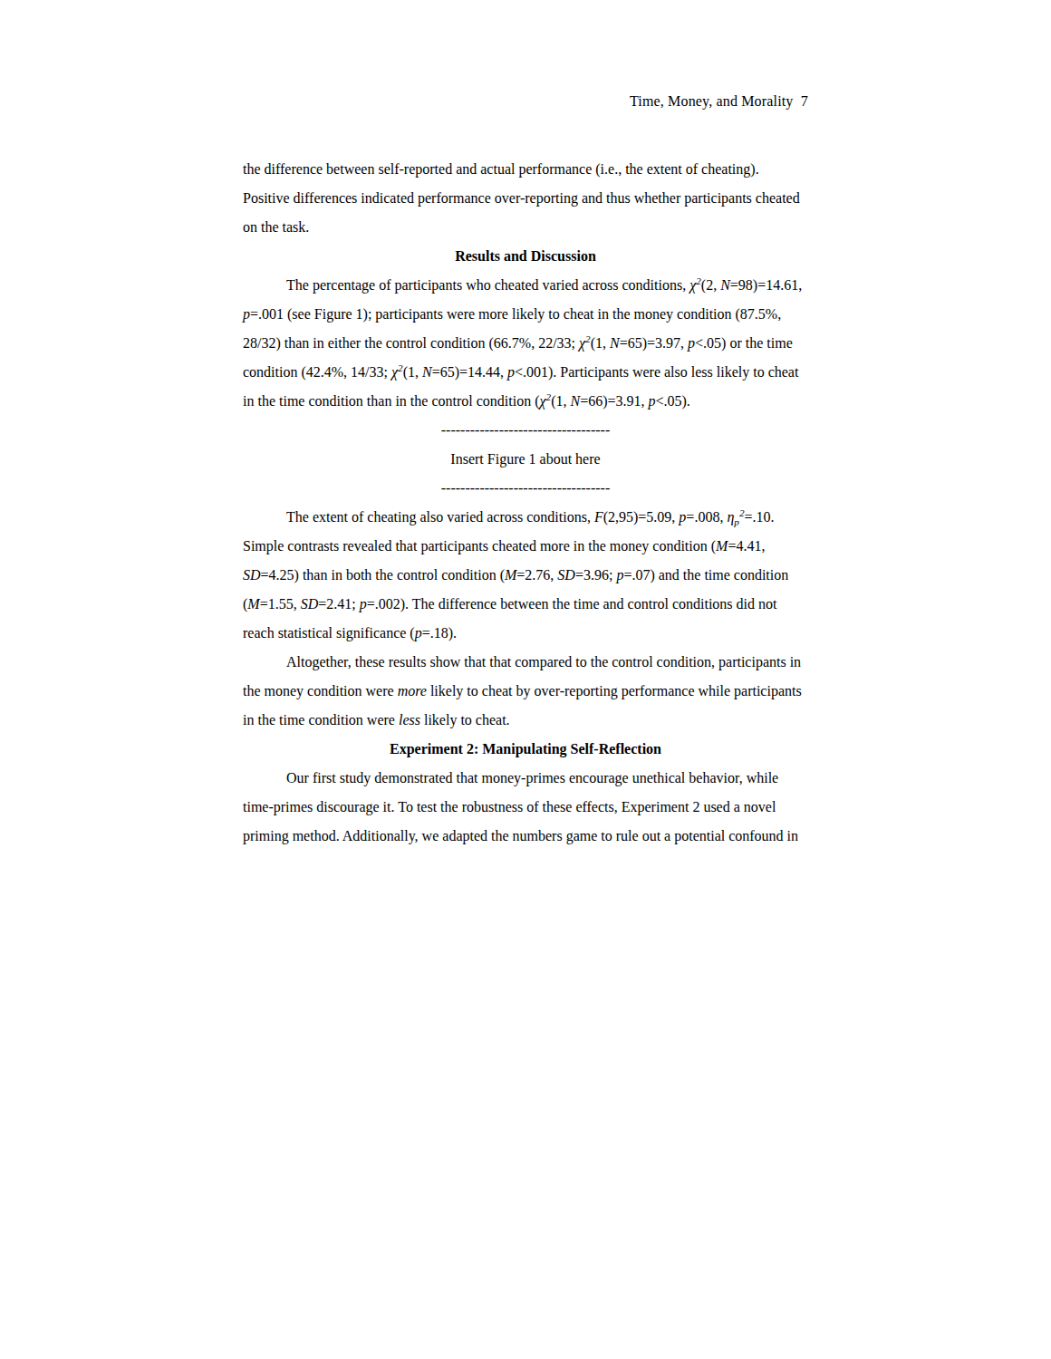Time, Money, and Morality 7
the difference between self-reported and actual performance (i.e., the extent of cheating). Positive differences indicated performance over-reporting and thus whether participants cheated on the task.
Results and Discussion
The percentage of participants who cheated varied across conditions, χ2(2, N=98)=14.61, p=.001 (see Figure 1); participants were more likely to cheat in the money condition (87.5%, 28/32) than in either the control condition (66.7%, 22/33; χ2(1, N=65)=3.97, p<.05) or the time condition (42.4%, 14/33; χ2(1, N=65)=14.44, p<.001). Participants were also less likely to cheat in the time condition than in the control condition (χ2(1, N=66)=3.91, p<.05).
-----------------------------------
Insert Figure 1 about here
-----------------------------------
The extent of cheating also varied across conditions, F(2,95)=5.09, p=.008, ηp2=.10. Simple contrasts revealed that participants cheated more in the money condition (M=4.41, SD=4.25) than in both the control condition (M=2.76, SD=3.96; p=.07) and the time condition (M=1.55, SD=2.41; p=.002). The difference between the time and control conditions did not reach statistical significance (p=.18).
Altogether, these results show that that compared to the control condition, participants in the money condition were more likely to cheat by over-reporting performance while participants in the time condition were less likely to cheat.
Experiment 2: Manipulating Self-Reflection
Our first study demonstrated that money-primes encourage unethical behavior, while time-primes discourage it. To test the robustness of these effects, Experiment 2 used a novel priming method. Additionally, we adapted the numbers game to rule out a potential confound in